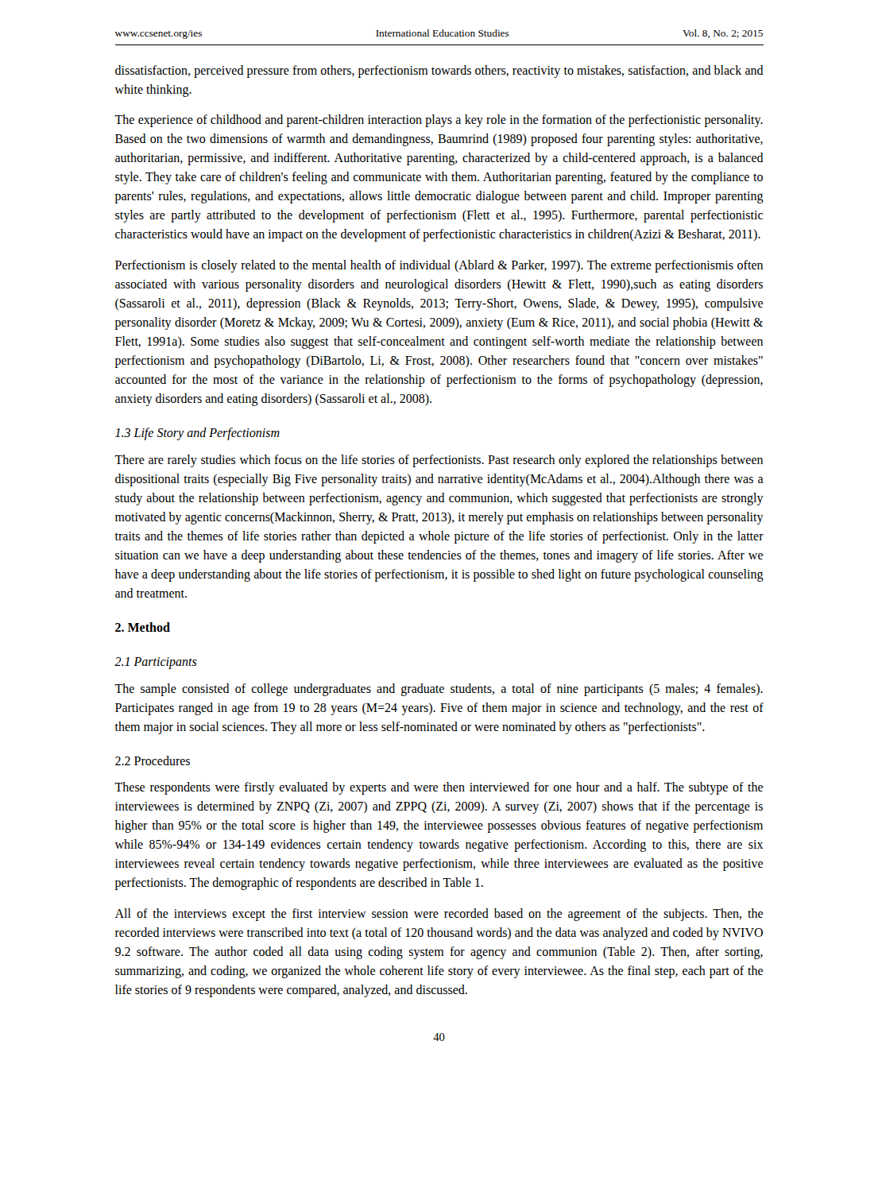www.ccsenet.org/ies
International Education Studies
Vol. 8, No. 2; 2015
dissatisfaction, perceived pressure from others, perfectionism towards others, reactivity to mistakes, satisfaction, and black and white thinking.
The experience of childhood and parent-children interaction plays a key role in the formation of the perfectionistic personality. Based on the two dimensions of warmth and demandingness, Baumrind (1989) proposed four parenting styles: authoritative, authoritarian, permissive, and indifferent. Authoritative parenting, characterized by a child-centered approach, is a balanced style. They take care of children's feeling and communicate with them. Authoritarian parenting, featured by the compliance to parents' rules, regulations, and expectations, allows little democratic dialogue between parent and child. Improper parenting styles are partly attributed to the development of perfectionism (Flett et al., 1995). Furthermore, parental perfectionistic characteristics would have an impact on the development of perfectionistic characteristics in children(Azizi & Besharat, 2011).
Perfectionism is closely related to the mental health of individual (Ablard & Parker, 1997). The extreme perfectionismis often associated with various personality disorders and neurological disorders (Hewitt & Flett, 1990),such as eating disorders (Sassaroli et al., 2011), depression (Black & Reynolds, 2013; Terry-Short, Owens, Slade, & Dewey, 1995), compulsive personality disorder (Moretz & Mckay, 2009; Wu & Cortesi, 2009), anxiety (Eum & Rice, 2011), and social phobia (Hewitt & Flett, 1991a). Some studies also suggest that self-concealment and contingent self-worth mediate the relationship between perfectionism and psychopathology (DiBartolo, Li, & Frost, 2008). Other researchers found that "concern over mistakes" accounted for the most of the variance in the relationship of perfectionism to the forms of psychopathology (depression, anxiety disorders and eating disorders) (Sassaroli et al., 2008).
1.3 Life Story and Perfectionism
There are rarely studies which focus on the life stories of perfectionists. Past research only explored the relationships between dispositional traits (especially Big Five personality traits) and narrative identity(McAdams et al., 2004).Although there was a study about the relationship between perfectionism, agency and communion, which suggested that perfectionists are strongly motivated by agentic concerns(Mackinnon, Sherry, & Pratt, 2013), it merely put emphasis on relationships between personality traits and the themes of life stories rather than depicted a whole picture of the life stories of perfectionist. Only in the latter situation can we have a deep understanding about these tendencies of the themes, tones and imagery of life stories. After we have a deep understanding about the life stories of perfectionism, it is possible to shed light on future psychological counseling and treatment.
2. Method
2.1 Participants
The sample consisted of college undergraduates and graduate students, a total of nine participants (5 males; 4 females). Participates ranged in age from 19 to 28 years (M=24 years). Five of them major in science and technology, and the rest of them major in social sciences. They all more or less self-nominated or were nominated by others as "perfectionists".
2.2 Procedures
These respondents were firstly evaluated by experts and were then interviewed for one hour and a half. The subtype of the interviewees is determined by ZNPQ (Zi, 2007) and ZPPQ (Zi, 2009). A survey (Zi, 2007) shows that if the percentage is higher than 95% or the total score is higher than 149, the interviewee possesses obvious features of negative perfectionism while 85%-94% or 134-149 evidences certain tendency towards negative perfectionism. According to this, there are six interviewees reveal certain tendency towards negative perfectionism, while three interviewees are evaluated as the positive perfectionists. The demographic of respondents are described in Table 1.
All of the interviews except the first interview session were recorded based on the agreement of the subjects. Then, the recorded interviews were transcribed into text (a total of 120 thousand words) and the data was analyzed and coded by NVIVO 9.2 software. The author coded all data using coding system for agency and communion (Table 2). Then, after sorting, summarizing, and coding, we organized the whole coherent life story of every interviewee. As the final step, each part of the life stories of 9 respondents were compared, analyzed, and discussed.
40